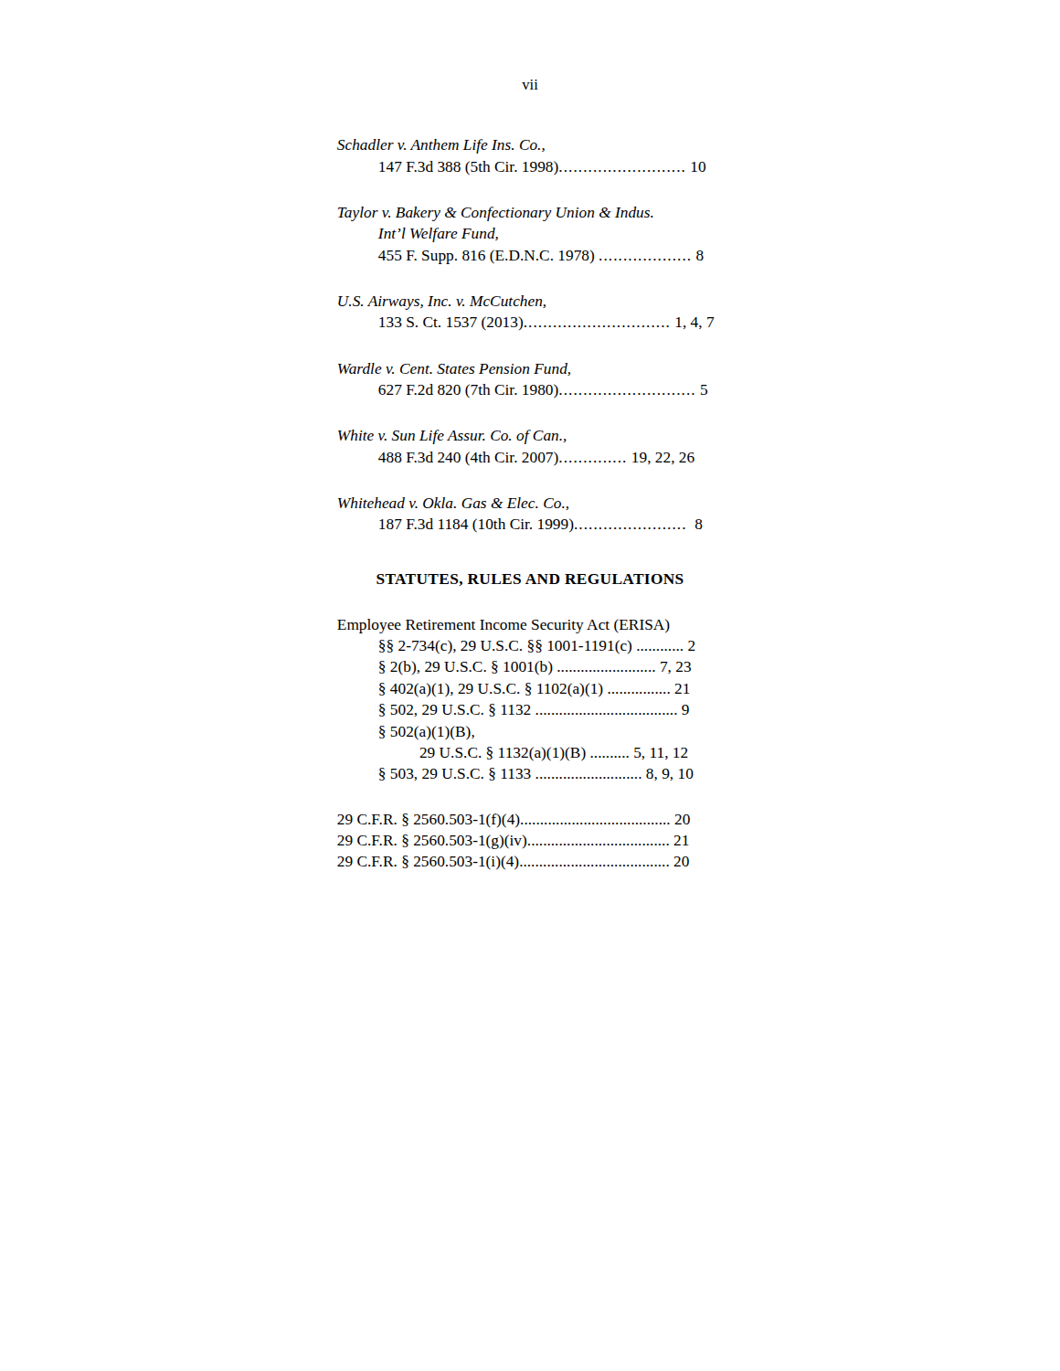vii
Schadler v. Anthem Life Ins. Co.,
147 F.3d 388 (5th Cir. 1998).......................... 10
Taylor v. Bakery & Confectionary Union & Indus.
Int’l Welfare Fund,
455 F. Supp. 816 (E.D.N.C. 1978) ................... 8
U.S. Airways, Inc. v. McCutchen,
133 S. Ct. 1537 (2013).............................. 1, 4, 7
Wardle v. Cent. States Pension Fund,
627 F.2d 820 (7th Cir. 1980)............................ 5
White v. Sun Life Assur. Co. of Can.,
488 F.3d 240 (4th Cir. 2007).............. 19, 22, 26
Whitehead v. Okla. Gas & Elec. Co.,
187 F.3d 1184 (10th Cir. 1999)....................... 8
STATUTES, RULES AND REGULATIONS
Employee Retirement Income Security Act (ERISA)
§§ 2-734(c), 29 U.S.C. §§ 1001-1191(c) ............ 2
§ 2(b), 29 U.S.C. § 1001(b) ......................... 7, 23
§ 402(a)(1), 29 U.S.C. § 1102(a)(1) ................ 21
§ 502, 29 U.S.C. § 1132 .................................... 9
§ 502(a)(1)(B),
29 U.S.C. § 1132(a)(1)(B) .......... 5, 11, 12
§ 503, 29 U.S.C. § 1133 ........................... 8, 9, 10
29 C.F.R. § 2560.503-1(f)(4)...................................... 20
29 C.F.R. § 2560.503-1(g)(iv).................................... 21
29 C.F.R. § 2560.503-1(i)(4)...................................... 20